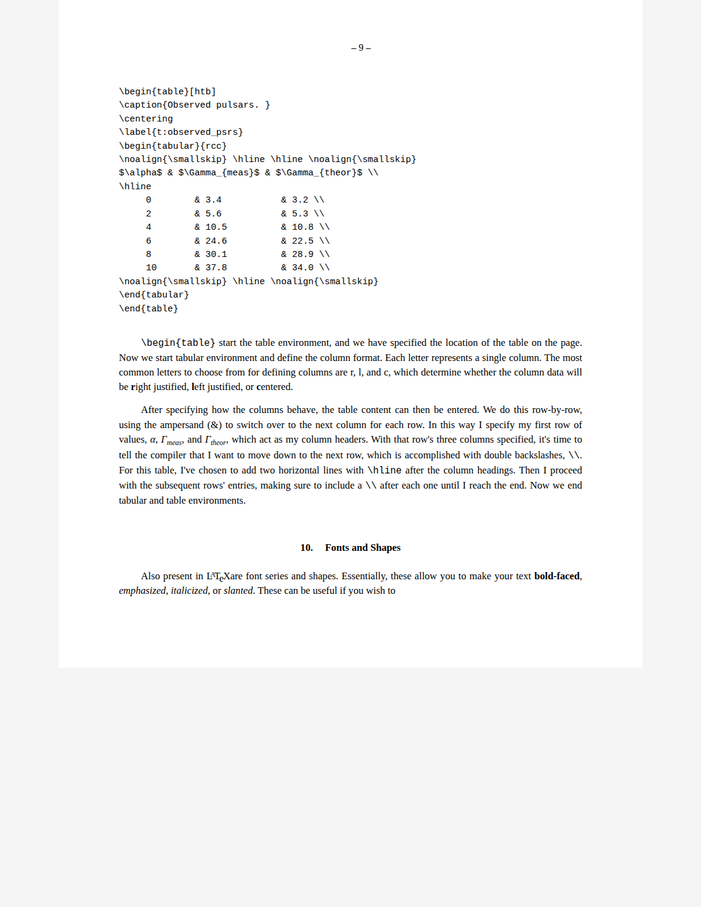– 9 –
\begin{table}[htb]
\caption{Observed pulsars. }
\centering
\label{t:observed_psrs}
\begin{tabular}{rcc}
\noalign{\smallskip} \hline \hline \noalign{\smallskip}
$\alpha$ & $\Gamma_{meas}$ & $\Gamma_{theor}$ \\
\hline
     0        & 3.4           & 3.2 \\
     2        & 5.6           & 5.3 \\
     4        & 10.5          & 10.8 \\
     6        & 24.6          & 22.5 \\
     8        & 30.1          & 28.9 \\
     10       & 37.8          & 34.0 \\
\noalign{\smallskip} \hline \noalign{\smallskip}
\end{tabular}
\end{table}
\begin{table} start the table environment, and we have specified the location of the table on the page. Now we start tabular environment and define the column format. Each letter represents a single column. The most common letters to choose from for defining columns are r, l, and c, which determine whether the column data will be right justified, left justified, or centered.
After specifying how the columns behave, the table content can then be entered. We do this row-by-row, using the ampersand (&) to switch over to the next column for each row. In this way I specify my first row of values, α, Γmeas, and Γtheor, which act as my column headers. With that row's three columns specified, it's time to tell the compiler that I want to move down to the next row, which is accomplished with double backslashes, \\. For this table, I've chosen to add two horizontal lines with \hline after the column headings. Then I proceed with the subsequent rows' entries, making sure to include a \\ after each one until I reach the end. Now we end tabular and table environments.
10. Fonts and Shapes
Also present in La Te Xare font series and shapes. Essentially, these allow you to make your text bold-faced, emphasized, italicized, or slanted. These can be useful if you wish to